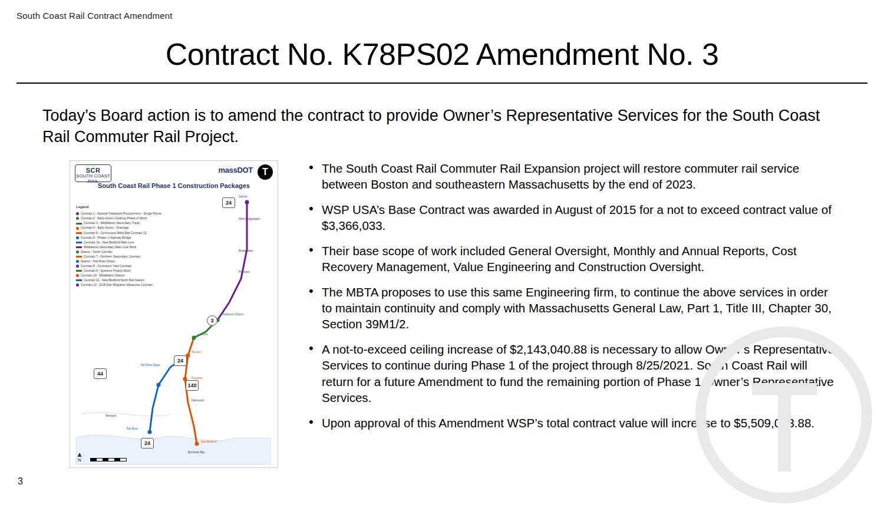South Coast Rail Contract Amendment
Contract No. K78PS02 Amendment No. 3
Today’s Board action is to amend the contract to provide Owner’s Representative Services for the South Coast Rail Commuter Rail Project.
SCRSOUTH COAST RAIL
massDOT
T
South Coast Rail Phase 1 Construction Packages
Legend
Contract 1 - Special Trackwork Procurement - Single Points
Contract 2 - Early Action Clearing Phase of Work
Contract 3 - Middleboro Secondary Track
Contract 4 - Early Action - Drainage
Contract 5 - Continuous Weld Rail Contract (1)
Contract 6 - Phase 1 Highway Bridge
Contract 7a - New Bedford Main Line
Middleboro Secondary Main Line Work
Station - North Corridor
Contract 7 - Northern Secondary Contract
Station - Fall River Depot
Contract 8 - Contractor Yard Contract
Contract 9 - Systems Project Work
Contract 10 - Middleboro Station
Contract 11 - New Bedford North Rail Station
Contract 12 - SCR Site Mitigation Measures Contract
24
3
24
44
140
24
Canton
West Bridgewater
Bridgewater
Plympton
Middleboro Station
Lakeville
Taunton
Freetown
Fall River Depot
Fall River
New Bedford
Dartmouth
Westport
Buzzards Bay
▲N
The South Coast Rail Commuter Rail Expansion project will restore commuter rail service between Boston and southeastern Massachusetts by the end of 2023.
WSP USA’s Base Contract was awarded in August of 2015 for a not to exceed contract value of $3,366,033.
Their base scope of work included General Oversight, Monthly and Annual Reports, Cost Recovery Management, Value Engineering and Construction Oversight.
The MBTA proposes to use this same Engineering firm, to continue the above services in order to maintain continuity and comply with Massachusetts General Law, Part 1, Title III, Chapter 30, Section 39M1/2.
A not-to-exceed ceiling increase of $2,143,040.88 is necessary to allow Owner’s Representative Services to continue during Phase 1 of the project through 8/25/2021. South Coast Rail will return for a future Amendment to fund the remaining portion of Phase 1 Owner’s Representative Services.
Upon approval of this Amendment WSP’s total contract value will increase to $5,509,073.88.
3